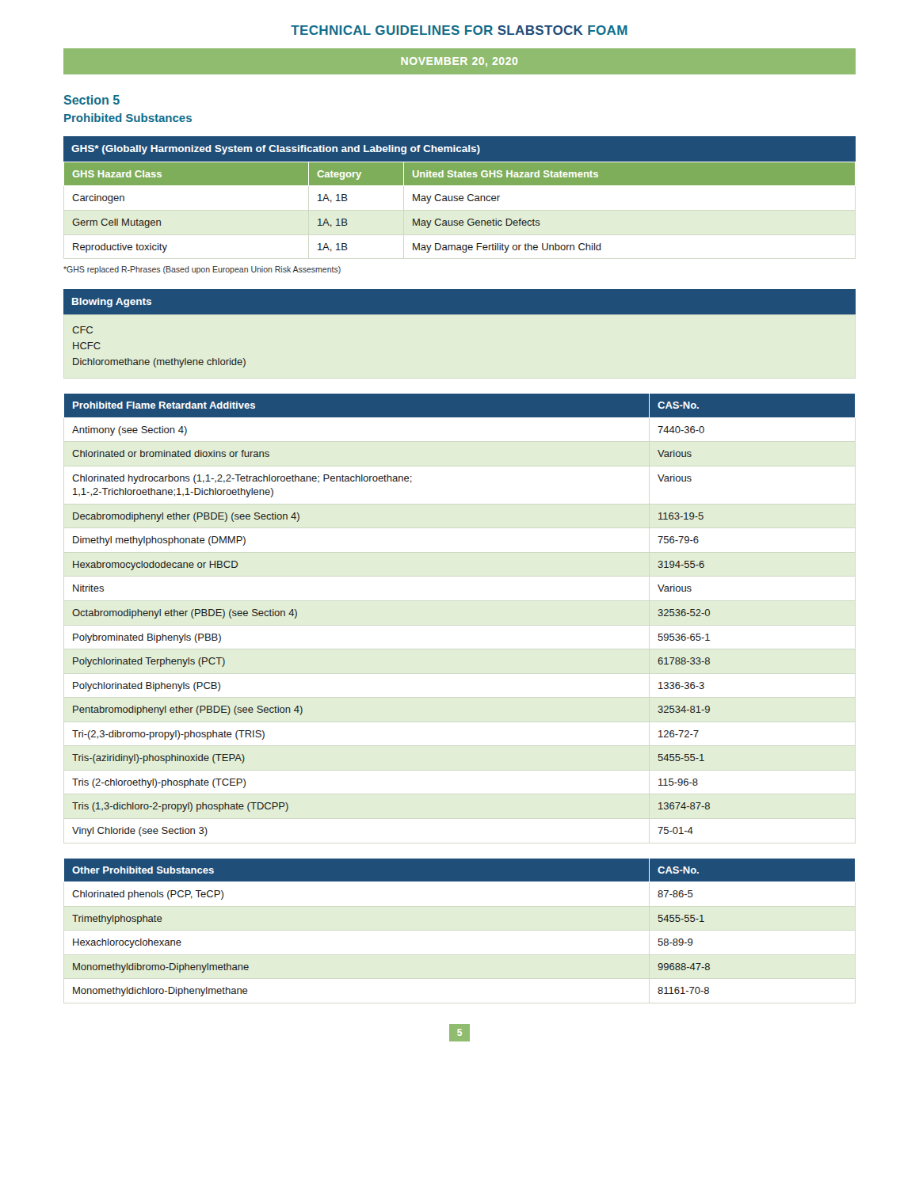TECHNICAL GUIDELINES FOR SLABSTOCK FOAM
NOVEMBER 20, 2020
Section 5
Prohibited Substances
GHS* (Globally Harmonized System of Classification and Labeling of Chemicals)
| GHS Hazard Class | Category | United States GHS Hazard Statements |
| --- | --- | --- |
| Carcinogen | 1A, 1B | May Cause Cancer |
| Germ Cell Mutagen | 1A, 1B | May Cause Genetic Defects |
| Reproductive toxicity | 1A, 1B | May Damage Fertility or the Unborn Child |
*GHS replaced R-Phrases (Based upon European Union Risk Assesments)
Blowing Agents
| CFC HCFC Dichloromethane (methylene chloride) |
| Prohibited Flame Retardant Additives | CAS-No. |
| --- | --- |
| Antimony (see Section 4) | 7440-36-0 |
| Chlorinated or brominated dioxins or furans | Various |
| Chlorinated hydrocarbons (1,1-,2,2-Tetrachloroethane; Pentachloroethane; 1,1-,2-Trichloroethane;1,1-Dichloroethylene) | Various |
| Decabromodiphenyl ether (PBDE) (see Section 4) | 1163-19-5 |
| Dimethyl methylphosphonate (DMMP) | 756-79-6 |
| Hexabromocyclododecane or HBCD | 3194-55-6 |
| Nitrites | Various |
| Octabromodiphenyl ether (PBDE) (see Section 4) | 32536-52-0 |
| Polybrominated Biphenyls (PBB) | 59536-65-1 |
| Polychlorinated Terphenyls (PCT) | 61788-33-8 |
| Polychlorinated Biphenyls (PCB) | 1336-36-3 |
| Pentabromodiphenyl ether (PBDE) (see Section 4) | 32534-81-9 |
| Tri-(2,3-dibromo-propyl)-phosphate (TRIS) | 126-72-7 |
| Tris-(aziridinyl)-phosphinoxide (TEPA) | 5455-55-1 |
| Tris (2-chloroethyl)-phosphate (TCEP) | 115-96-8 |
| Tris (1,3-dichloro-2-propyl) phosphate (TDCPP) | 13674-87-8 |
| Vinyl Chloride (see Section 3) | 75-01-4 |
| Other Prohibited Substances | CAS-No. |
| --- | --- |
| Chlorinated phenols (PCP, TeCP) | 87-86-5 |
| Trimethylphosphate | 5455-55-1 |
| Hexachlorocyclohexane | 58-89-9 |
| Monomethyldibromo-Diphenylmethane | 99688-47-8 |
| Monomethyldichloro-Diphenylmethane | 81161-70-8 |
5